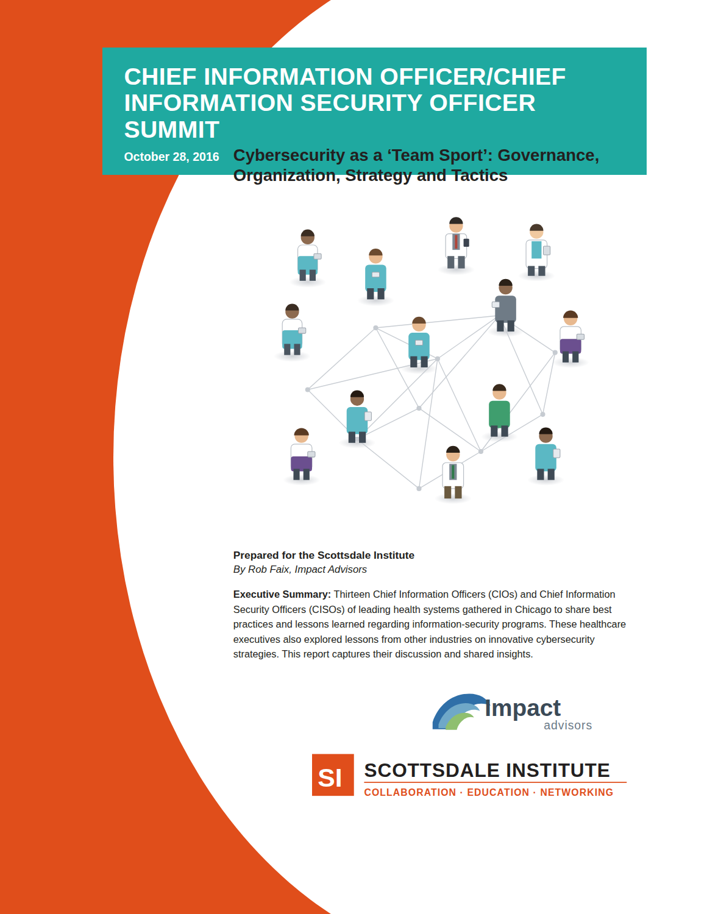Chief Information Officer/Chief Information Security Officer Summit
October 28, 2016
Cybersecurity as a ‘Team Sport’: Governance, Organization, Strategy and Tactics
Prepared for the Scottsdale Institute
By Rob Faix, Impact Advisors
Executive Summary: Thirteen Chief Information Officers (CIOs) and Chief Information Security Officers (CISOs) of leading health systems gathered in Chicago to share best practices and lessons learned regarding information-security programs. These healthcare executives also explored lessons from other industries on innovative cybersecurity strategies. This report captures their discussion and shared insights.
Impact advisors
SI SCOTTSDALE INSTITUTE COLLABORATION · EDUCATION · NETWORKING